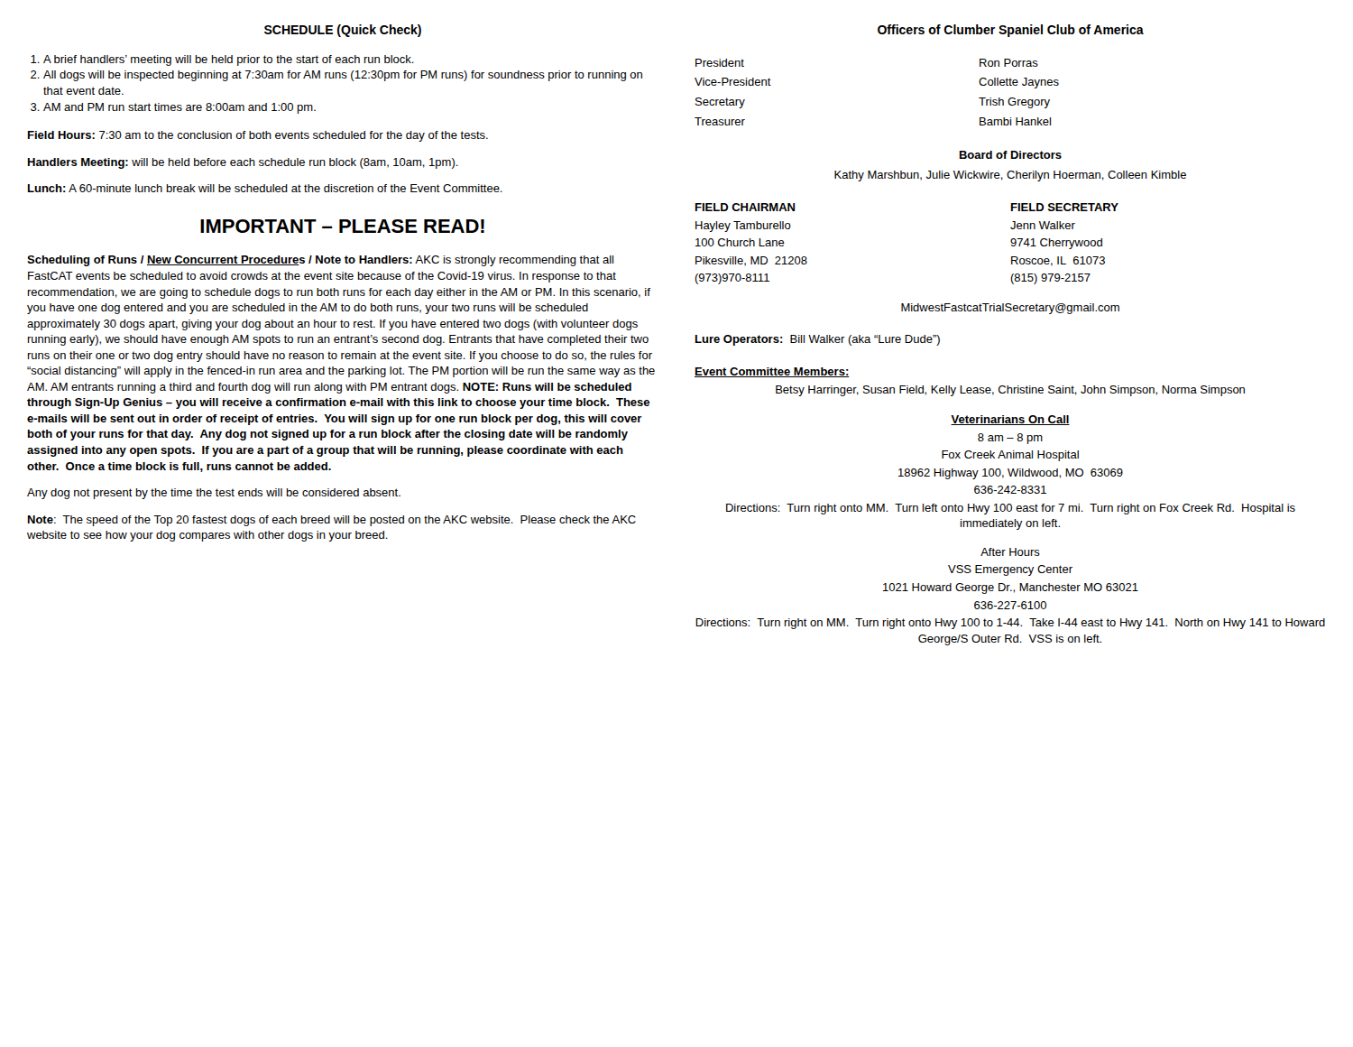SCHEDULE (Quick Check)
A brief handlers’ meeting will be held prior to the start of each run block.
All dogs will be inspected beginning at 7:30am for AM runs (12:30pm for PM runs) for soundness prior to running on that event date.
AM and PM run start times are 8:00am and 1:00 pm.
Field Hours: 7:30 am to the conclusion of both events scheduled for the day of the tests.
Handlers Meeting: will be held before each schedule run block (8am, 10am, 1pm).
Lunch: A 60-minute lunch break will be scheduled at the discretion of the Event Committee.
IMPORTANT – PLEASE READ!
Scheduling of Runs / New Concurrent Procedures / Note to Handlers: AKC is strongly recommending that all FastCAT events be scheduled to avoid crowds at the event site because of the Covid-19 virus. In response to that recommendation, we are going to schedule dogs to run both runs for each day either in the AM or PM. In this scenario, if you have one dog entered and you are scheduled in the AM to do both runs, your two runs will be scheduled approximately 30 dogs apart, giving your dog about an hour to rest. If you have entered two dogs (with volunteer dogs running early), we should have enough AM spots to run an entrant’s second dog. Entrants that have completed their two runs on their one or two dog entry should have no reason to remain at the event site. If you choose to do so, the rules for “social distancing” will apply in the fenced-in run area and the parking lot. The PM portion will be run the same way as the AM. AM entrants running a third and fourth dog will run along with PM entrant dogs. NOTE: Runs will be scheduled through Sign-Up Genius – you will receive a confirmation e-mail with this link to choose your time block. These e-mails will be sent out in order of receipt of entries. You will sign up for one run block per dog, this will cover both of your runs for that day. Any dog not signed up for a run block after the closing date will be randomly assigned into any open spots. If you are a part of a group that will be running, please coordinate with each other. Once a time block is full, runs cannot be added.
Any dog not present by the time the test ends will be considered absent.
Note: The speed of the Top 20 fastest dogs of each breed will be posted on the AKC website. Please check the AKC website to see how your dog compares with other dogs in your breed.
Officers of Clumber Spaniel Club of America
| President | Ron Porras |
| Vice-President | Collette Jaynes |
| Secretary | Trish Gregory |
| Treasurer | Bambi Hankel |
Board of Directors
Kathy Marshbun, Julie Wickwire, Cherilyn Hoerman, Colleen Kimble
| FIELD CHAIRMAN | FIELD SECRETARY |
| Hayley Tamburello | Jenn Walker |
| 100 Church Lane | 9741 Cherrywood |
| Pikesville, MD 21208 | Roscoe, IL 61073 |
| (973)970-8111 | (815) 979-2157 |
MidwestFastcatTrialSecretary@gmail.com
Lure Operators: Bill Walker (aka “Lure Dude”)
Event Committee Members:
Betsy Harringer, Susan Field, Kelly Lease, Christine Saint, John Simpson, Norma Simpson
Veterinarians On Call
8 am – 8 pm
Fox Creek Animal Hospital
18962 Highway 100, Wildwood, MO 63069
636-242-8331
Directions: Turn right onto MM. Turn left onto Hwy 100 east for 7 mi. Turn right on Fox Creek Rd. Hospital is immediately on left.
After Hours
VSS Emergency Center
1021 Howard George Dr., Manchester MO 63021
636-227-6100
Directions: Turn right on MM. Turn right onto Hwy 100 to 1-44. Take I-44 east to Hwy 141. North on Hwy 141 to Howard George/S Outer Rd. VSS is on left.